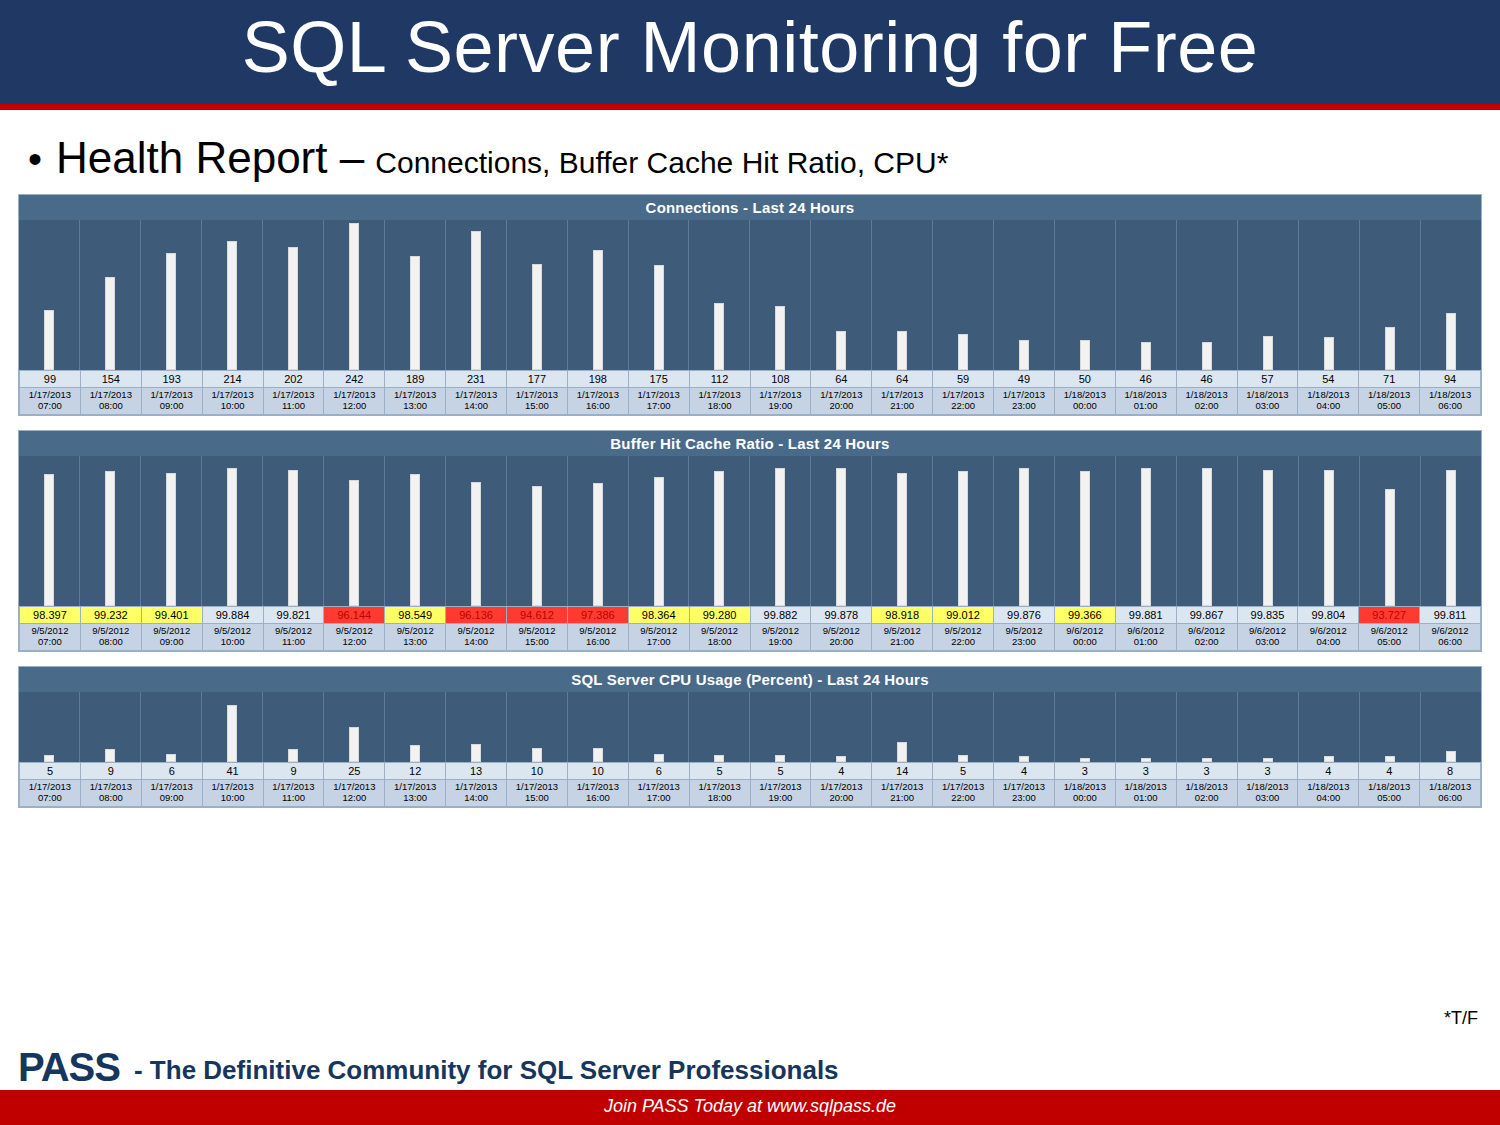SQL Server Monitoring for Free
• Health Report – Connections, Buffer Cache Hit Ratio, CPU*
Connections - Last 24 Hours
| 99 | 154 | 193 | 214 | 202 | 242 | 189 | 231 | 177 | 198 | 175 | 112 | 108 | 64 | 64 | 59 | 49 | 50 | 46 | 46 | 57 | 54 | 71 | 94 |
| 1/17/2013 07:00 | 1/17/2013 08:00 | 1/17/2013 09:00 | 1/17/2013 10:00 | 1/17/2013 11:00 | 1/17/2013 12:00 | 1/17/2013 13:00 | 1/17/2013 14:00 | 1/17/2013 15:00 | 1/17/2013 16:00 | 1/17/2013 17:00 | 1/17/2013 18:00 | 1/17/2013 19:00 | 1/17/2013 20:00 | 1/17/2013 21:00 | 1/17/2013 22:00 | 1/17/2013 23:00 | 1/18/2013 00:00 | 1/18/2013 01:00 | 1/18/2013 02:00 | 1/18/2013 03:00 | 1/18/2013 04:00 | 1/18/2013 05:00 | 1/18/2013 06:00 |
Buffer Hit Cache Ratio - Last 24 Hours
| 98.397 | 99.232 | 99.401 | 99.884 | 99.821 | 96.144 | 98.549 | 96.136 | 94.612 | 97.386 | 98.364 | 99.280 | 99.882 | 99.878 | 98.918 | 99.012 | 99.876 | 99.366 | 99.881 | 99.867 | 99.835 | 99.804 | 93.727 | 99.811 |
| 9/5/2012 07:00 | 9/5/2012 08:00 | 9/5/2012 09:00 | 9/5/2012 10:00 | 9/5/2012 11:00 | 9/5/2012 12:00 | 9/5/2012 13:00 | 9/5/2012 14:00 | 9/5/2012 15:00 | 9/5/2012 16:00 | 9/5/2012 17:00 | 9/5/2012 18:00 | 9/5/2012 19:00 | 9/5/2012 20:00 | 9/5/2012 21:00 | 9/5/2012 22:00 | 9/5/2012 23:00 | 9/6/2012 00:00 | 9/6/2012 01:00 | 9/6/2012 02:00 | 9/6/2012 03:00 | 9/6/2012 04:00 | 9/6/2012 05:00 | 9/6/2012 06:00 |
SQL Server CPU Usage (Percent) - Last 24 Hours
| 5 | 9 | 6 | 41 | 9 | 25 | 12 | 13 | 10 | 10 | 6 | 5 | 5 | 4 | 14 | 5 | 4 | 3 | 3 | 3 | 3 | 4 | 4 | 8 |
| 1/17/2013 07:00 | 1/17/2013 08:00 | 1/17/2013 09:00 | 1/17/2013 10:00 | 1/17/2013 11:00 | 1/17/2013 12:00 | 1/17/2013 13:00 | 1/17/2013 14:00 | 1/17/2013 15:00 | 1/17/2013 16:00 | 1/17/2013 17:00 | 1/17/2013 18:00 | 1/17/2013 19:00 | 1/17/2013 20:00 | 1/17/2013 21:00 | 1/17/2013 22:00 | 1/17/2013 23:00 | 1/18/2013 00:00 | 1/18/2013 01:00 | 1/18/2013 02:00 | 1/18/2013 03:00 | 1/18/2013 04:00 | 1/18/2013 05:00 | 1/18/2013 06:00 |
*T/F
PASS - The Definitive Community for SQL Server Professionals
Join PASS Today at www.sqlpass.de